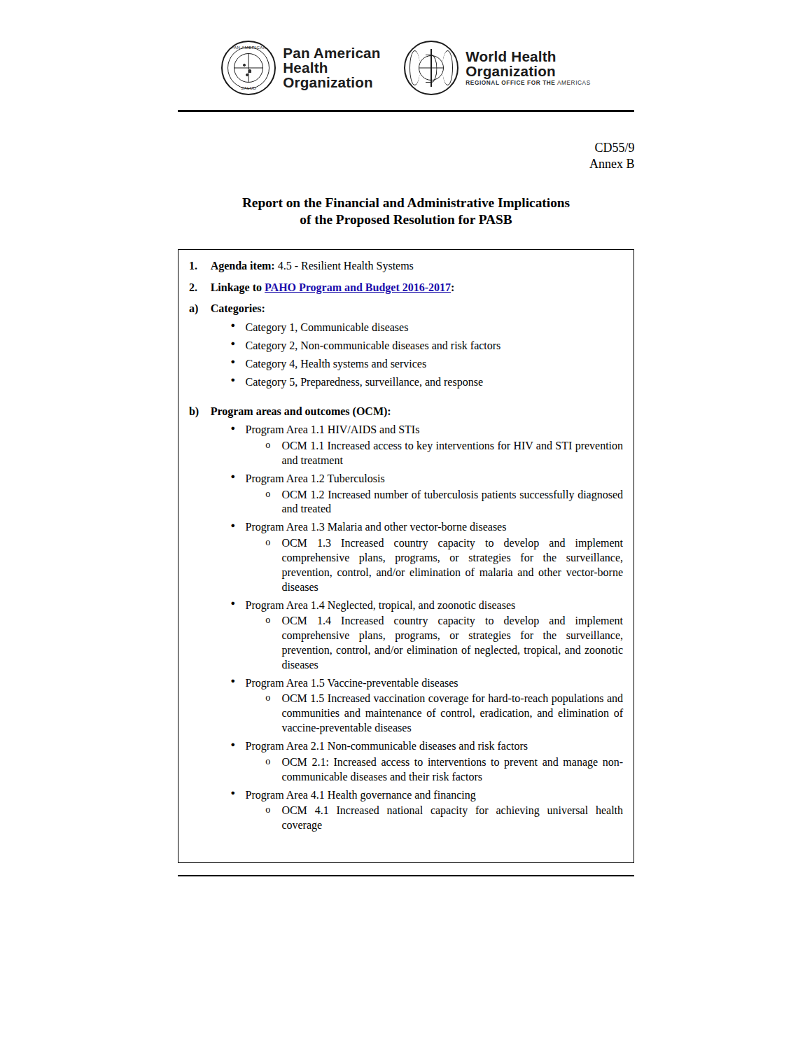PAN AMERICAN
SALUD
Pan American
Health
Organization
World Health
Organization
REGIONAL OFFICE FOR THE Americas
CD55/9
Annex B
Report on the Financial and Administrative Implications
of the Proposed Resolution for PASB
1.
Agenda item: 4.5 - Resilient Health Systems
2.
Linkage to PAHO Program and Budget 2016-2017:
a)
Categories:
Category 1, Communicable diseases
Category 2, Non-communicable diseases and risk factors
Category 4, Health systems and services
Category 5, Preparedness, surveillance, and response
b)
Program areas and outcomes (OCM):
Program Area 1.1 HIV/AIDS and STIs
OCM 1.1 Increased access to key interventions for HIV and STI prevention and treatment
Program Area 1.2 Tuberculosis
OCM 1.2 Increased number of tuberculosis patients successfully diagnosed and treated
Program Area 1.3 Malaria and other vector-borne diseases
OCM 1.3 Increased country capacity to develop and implement comprehensive plans, programs, or strategies for the surveillance, prevention, control, and/or elimination of malaria and other vector-borne diseases
Program Area 1.4 Neglected, tropical, and zoonotic diseases
OCM 1.4 Increased country capacity to develop and implement comprehensive plans, programs, or strategies for the surveillance, prevention, control, and/or elimination of neglected, tropical, and zoonotic diseases
Program Area 1.5 Vaccine-preventable diseases
OCM 1.5 Increased vaccination coverage for hard-to-reach populations and communities and maintenance of control, eradication, and elimination of vaccine-preventable diseases
Program Area 2.1 Non-communicable diseases and risk factors
OCM 2.1: Increased access to interventions to prevent and manage non-communicable diseases and their risk factors
Program Area 4.1 Health governance and financing
OCM 4.1 Increased national capacity for achieving universal health coverage